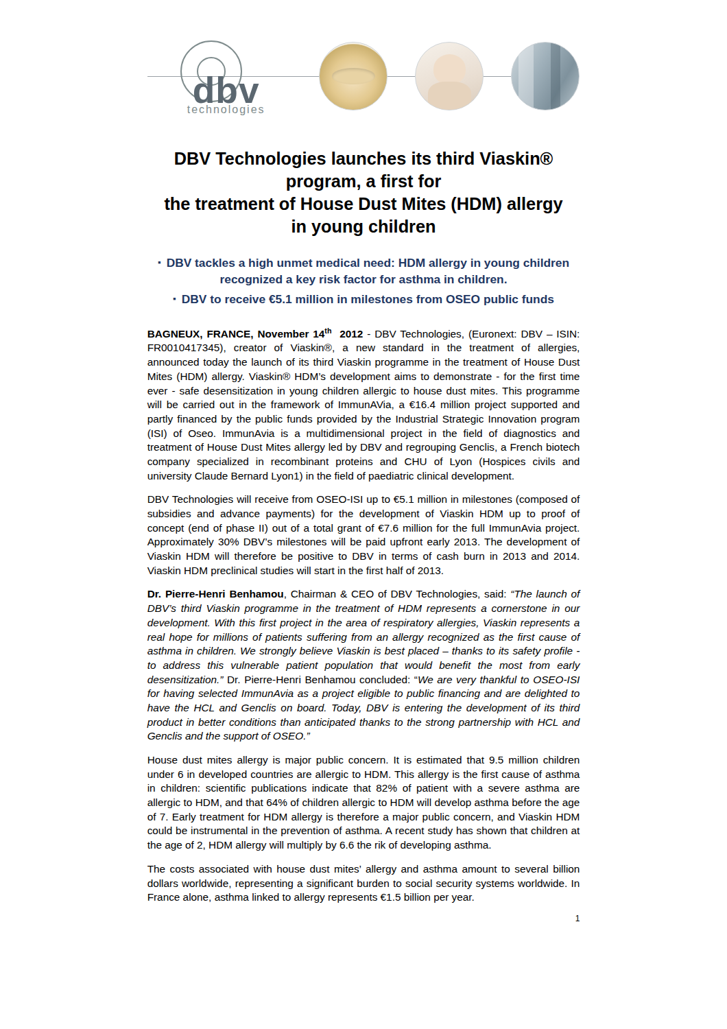dbv
technologies
DBV Technologies launches its third Viaskin® program, a first for
the treatment of House Dust Mites (HDM) allergy
in young children
▪DBV tackles a high unmet medical need: HDM allergy in young children
recognized a key risk factor for asthma in children.
▪DBV to receive €5.1 million in milestones from OSEO public funds
BAGNEUX, FRANCE, November 14th 2012 - DBV Technologies, (Euronext: DBV – ISIN: FR0010417345), creator of Viaskin®, a new standard in the treatment of allergies, announced today the launch of its third Viaskin programme in the treatment of House Dust Mites (HDM) allergy. Viaskin® HDM’s development aims to demonstrate - for the first time ever - safe desensitization in young children allergic to house dust mites. This programme will be carried out in the framework of ImmunAVia, a €16.4 million project supported and partly financed by the public funds provided by the Industrial Strategic Innovation program (ISI) of Oseo. ImmunAvia is a multidimensional project in the field of diagnostics and treatment of House Dust Mites allergy led by DBV and regrouping Genclis, a French biotech company specialized in recombinant proteins and CHU of Lyon (Hospices civils and university Claude Bernard Lyon1) in the field of paediatric clinical development.
DBV Technologies will receive from OSEO-ISI up to €5.1 million in milestones (composed of subsidies and advance payments) for the development of Viaskin HDM up to proof of concept (end of phase II) out of a total grant of €7.6 million for the full ImmunAvia project. Approximately 30% DBV’s milestones will be paid upfront early 2013. The development of Viaskin HDM will therefore be positive to DBV in terms of cash burn in 2013 and 2014. Viaskin HDM preclinical studies will start in the first half of 2013.
Dr. Pierre-Henri Benhamou, Chairman & CEO of DBV Technologies, said: “The launch of DBV’s third Viaskin programme in the treatment of HDM represents a cornerstone in our development. With this first project in the area of respiratory allergies, Viaskin represents a real hope for millions of patients suffering from an allergy recognized as the first cause of asthma in children. We strongly believe Viaskin is best placed – thanks to its safety profile - to address this vulnerable patient population that would benefit the most from early desensitization.” Dr. Pierre-Henri Benhamou concluded: “We are very thankful to OSEO-ISI for having selected ImmunAvia as a project eligible to public financing and are delighted to have the HCL and Genclis on board. Today, DBV is entering the development of its third product in better conditions than anticipated thanks to the strong partnership with HCL and Genclis and the support of OSEO.”
House dust mites allergy is major public concern. It is estimated that 9.5 million children under 6 in developed countries are allergic to HDM. This allergy is the first cause of asthma in children: scientific publications indicate that 82% of patient with a severe asthma are allergic to HDM, and that 64% of children allergic to HDM will develop asthma before the age of 7. Early treatment for HDM allergy is therefore a major public concern, and Viaskin HDM could be instrumental in the prevention of asthma. A recent study has shown that children at the age of 2, HDM allergy will multiply by 6.6 the rik of developing asthma.
The costs associated with house dust mites’ allergy and asthma amount to several billion dollars worldwide, representing a significant burden to social security systems worldwide. In France alone, asthma linked to allergy represents €1.5 billion per year.
1